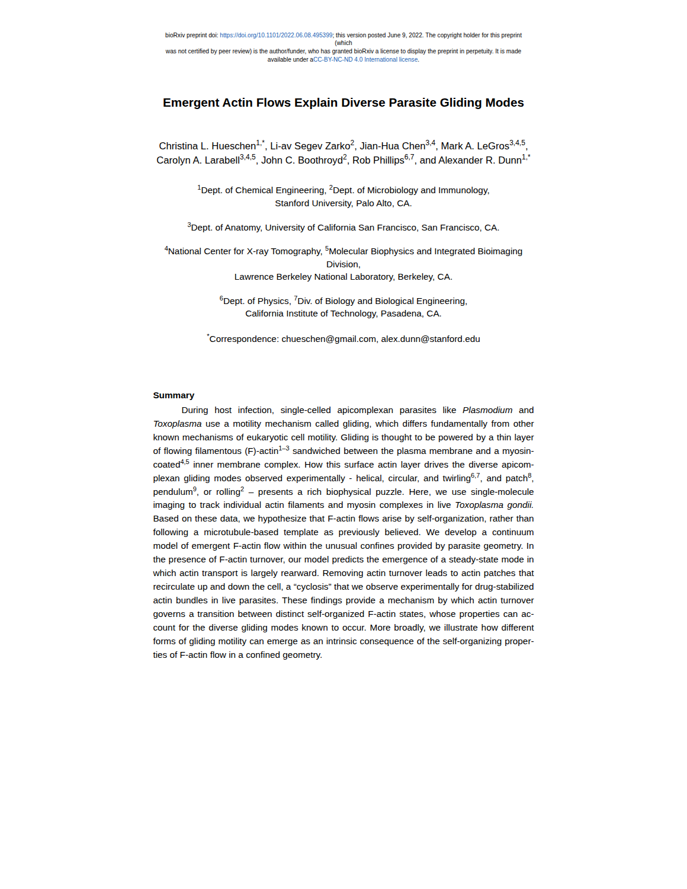bioRxiv preprint doi: https://doi.org/10.1101/2022.06.08.495399; this version posted June 9, 2022. The copyright holder for this preprint (which
was not certified by peer review) is the author/funder, who has granted bioRxiv a license to display the preprint in perpetuity. It is made
available under aCC-BY-NC-ND 4.0 International license.
Emergent Actin Flows Explain Diverse Parasite Gliding Modes
Christina L. Hueschen1,*, Li-av Segev Zarko2, Jian-Hua Chen3,4, Mark A. LeGros3,4,5, Carolyn A. Larabell3,4,5, John C. Boothroyd2, Rob Phillips6,7, and Alexander R. Dunn1,*
1Dept. of Chemical Engineering, 2Dept. of Microbiology and Immunology,
Stanford University, Palo Alto, CA.
3Dept. of Anatomy, University of California San Francisco, San Francisco, CA.
4National Center for X-ray Tomography, 5Molecular Biophysics and Integrated Bioimaging Division,
Lawrence Berkeley National Laboratory, Berkeley, CA.
6Dept. of Physics, 7Div. of Biology and Biological Engineering,
California Institute of Technology, Pasadena, CA.
*Correspondence: chueschen@gmail.com, alex.dunn@stanford.edu
Summary
During host infection, single-celled apicomplexan parasites like Plasmodium and Toxoplasma use a motility mechanism called gliding, which differs fundamentally from other known mechanisms of eukaryotic cell motility. Gliding is thought to be powered by a thin layer of flowing filamentous (F)-actin1–3 sandwiched between the plasma membrane and a myosin-coated4,5 inner membrane complex. How this surface actin layer drives the diverse apicomplexan gliding modes observed experimentally - helical, circular, and twirling6,7, and patch8, pendulum9, or rolling2 – presents a rich biophysical puzzle. Here, we use single-molecule imaging to track individual actin filaments and myosin complexes in live Toxoplasma gondii. Based on these data, we hypothesize that F-actin flows arise by self-organization, rather than following a microtubule-based template as previously believed. We develop a continuum model of emergent F-actin flow within the unusual confines provided by parasite geometry. In the presence of F-actin turnover, our model predicts the emergence of a steady-state mode in which actin transport is largely rearward. Removing actin turnover leads to actin patches that recirculate up and down the cell, a “cyclosis” that we observe experimentally for drug-stabilized actin bundles in live parasites. These findings provide a mechanism by which actin turnover governs a transition between distinct self-organized F-actin states, whose properties can account for the diverse gliding modes known to occur. More broadly, we illustrate how different forms of gliding motility can emerge as an intrinsic consequence of the self-organizing properties of F-actin flow in a confined geometry.